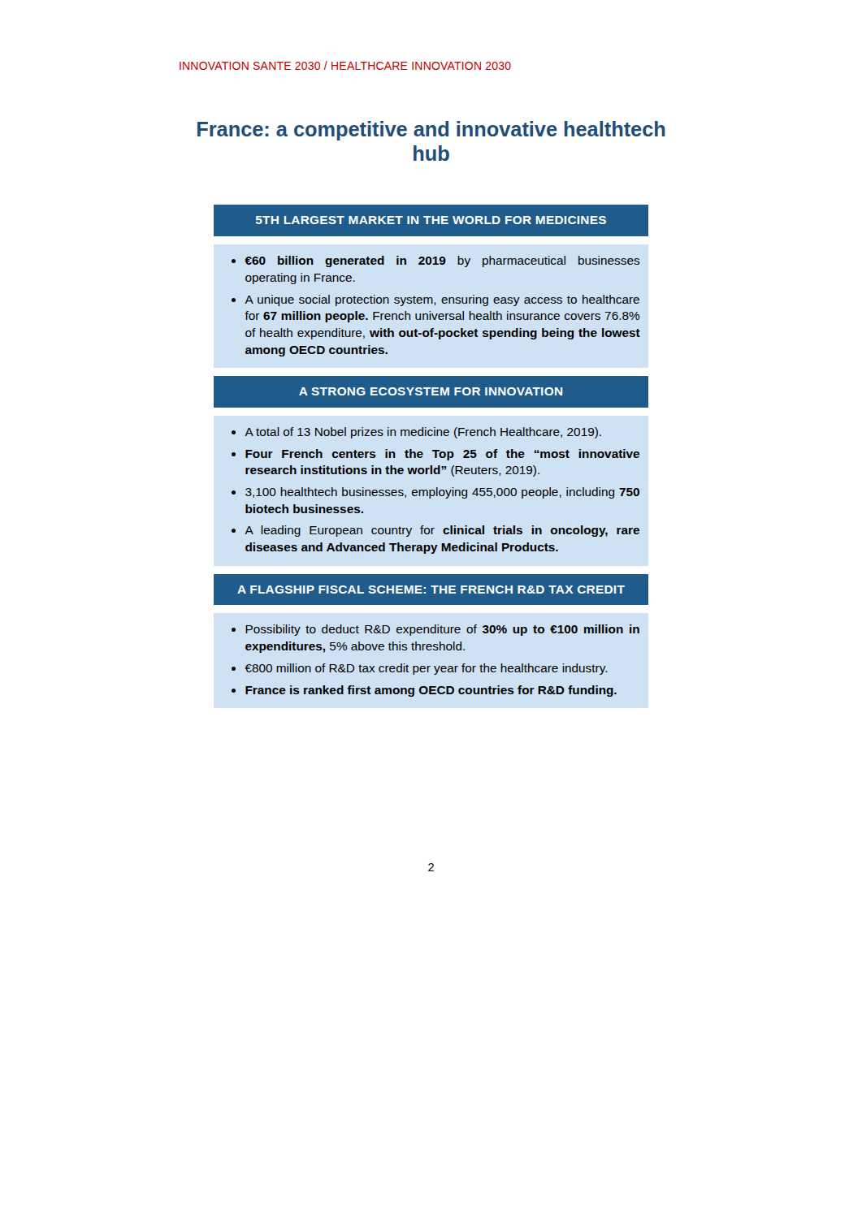INNOVATION SANTE 2030 / HEALTHCARE INNOVATION 2030
France: a competitive and innovative healthtech hub
5TH LARGEST MARKET IN THE WORLD FOR MEDICINES
€60 billion generated in 2019 by pharmaceutical businesses operating in France.
A unique social protection system, ensuring easy access to healthcare for 67 million people. French universal health insurance covers 76.8% of health expenditure, with out-of-pocket spending being the lowest among OECD countries.
A STRONG ECOSYSTEM FOR INNOVATION
A total of 13 Nobel prizes in medicine (French Healthcare, 2019).
Four French centers in the Top 25 of the “most innovative research institutions in the world” (Reuters, 2019).
3,100 healthtech businesses, employing 455,000 people, including 750 biotech businesses.
A leading European country for clinical trials in oncology, rare diseases and Advanced Therapy Medicinal Products.
A FLAGSHIP FISCAL SCHEME: THE FRENCH R&D TAX CREDIT
Possibility to deduct R&D expenditure of 30% up to €100 million in expenditures, 5% above this threshold.
€800 million of R&D tax credit per year for the healthcare industry.
France is ranked first among OECD countries for R&D funding.
2